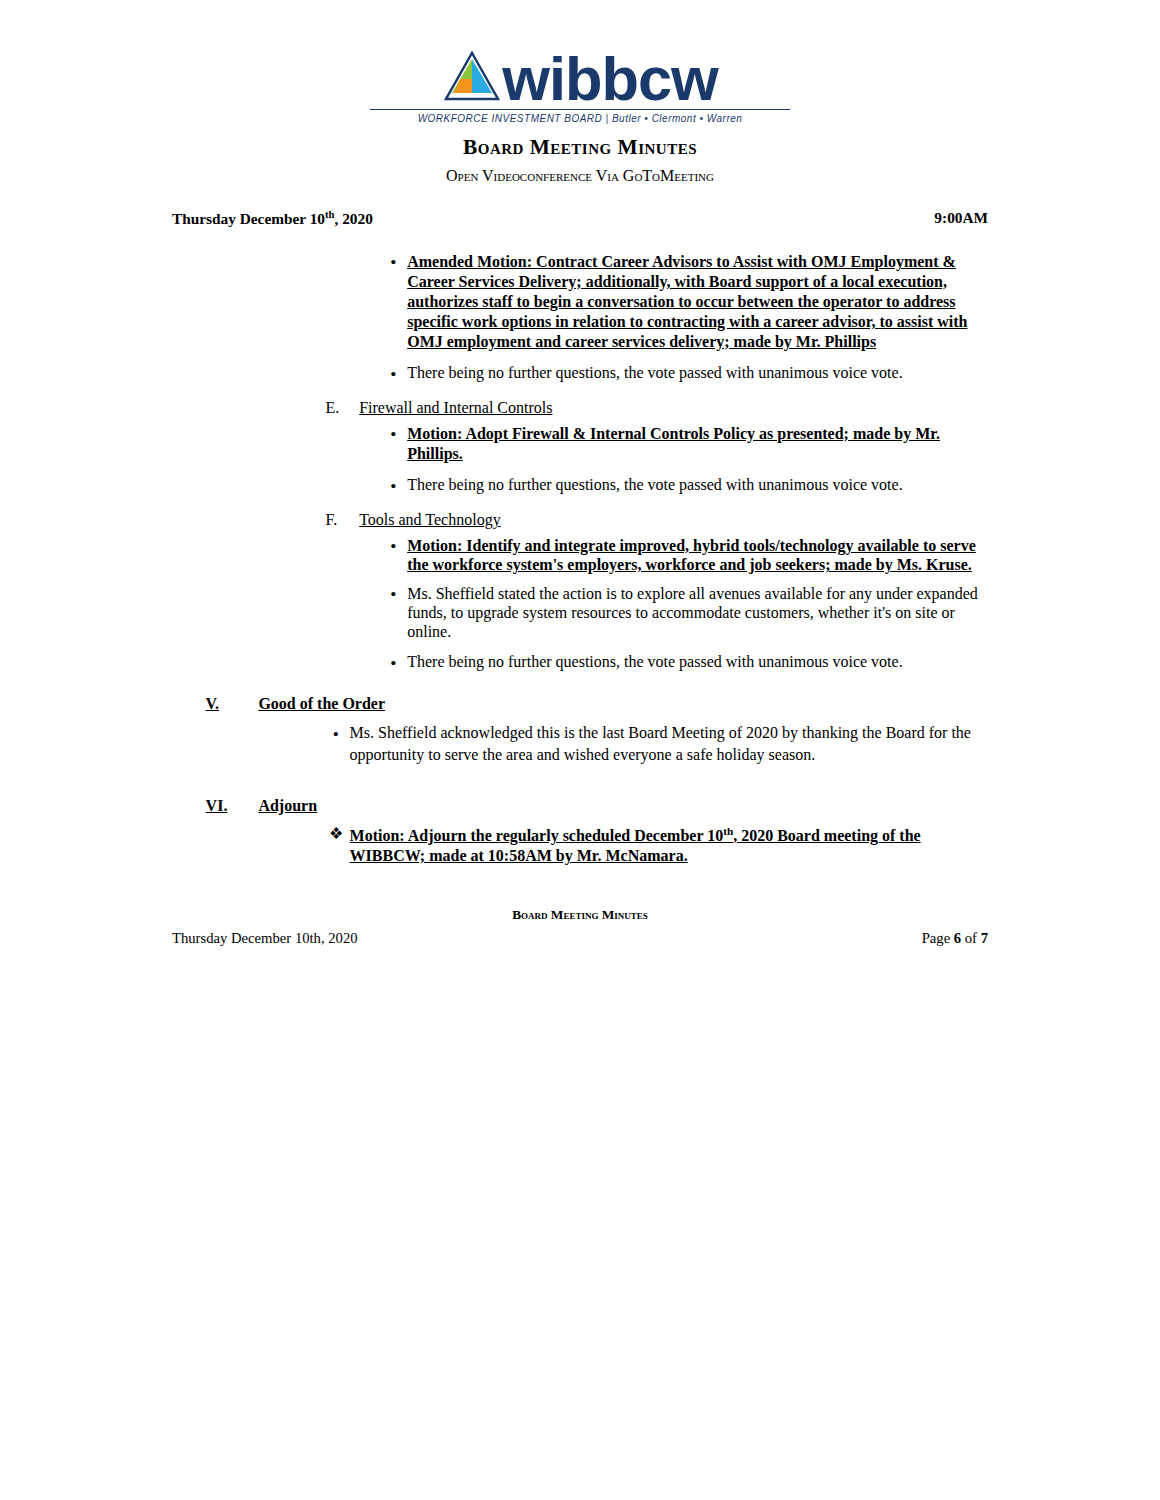wibbcw WORKFORCE INVESTMENT BOARD | Butler • Clermont • Warren
Board Meeting Minutes
Open Videoconference Via GoToMeeting
Thursday December 10th, 2020 9:00AM
Amended Motion: Contract Career Advisors to Assist with OMJ Employment & Career Services Delivery; additionally, with Board support of a local execution, authorizes staff to begin a conversation to occur between the operator to address specific work options in relation to contracting with a career advisor, to assist with OMJ employment and career services delivery; made by Mr. Phillips
There being no further questions, the vote passed with unanimous voice vote.
E. Firewall and Internal Controls
Motion: Adopt Firewall & Internal Controls Policy as presented; made by Mr. Phillips.
There being no further questions, the vote passed with unanimous voice vote.
F. Tools and Technology
Motion: Identify and integrate improved, hybrid tools/technology available to serve the workforce system's employers, workforce and job seekers; made by Ms. Kruse.
Ms. Sheffield stated the action is to explore all avenues available for any under expanded funds, to upgrade system resources to accommodate customers, whether it's on site or online.
There being no further questions, the vote passed with unanimous voice vote.
V. Good of the Order
Ms. Sheffield acknowledged this is the last Board Meeting of 2020 by thanking the Board for the opportunity to serve the area and wished everyone a safe holiday season.
VI. Adjourn
Motion: Adjourn the regularly scheduled December 10th, 2020 Board meeting of the WIBBCW; made at 10:58AM by Mr. McNamara.
Board Meeting Minutes
Thursday December 10th, 2020 Page 6 of 7